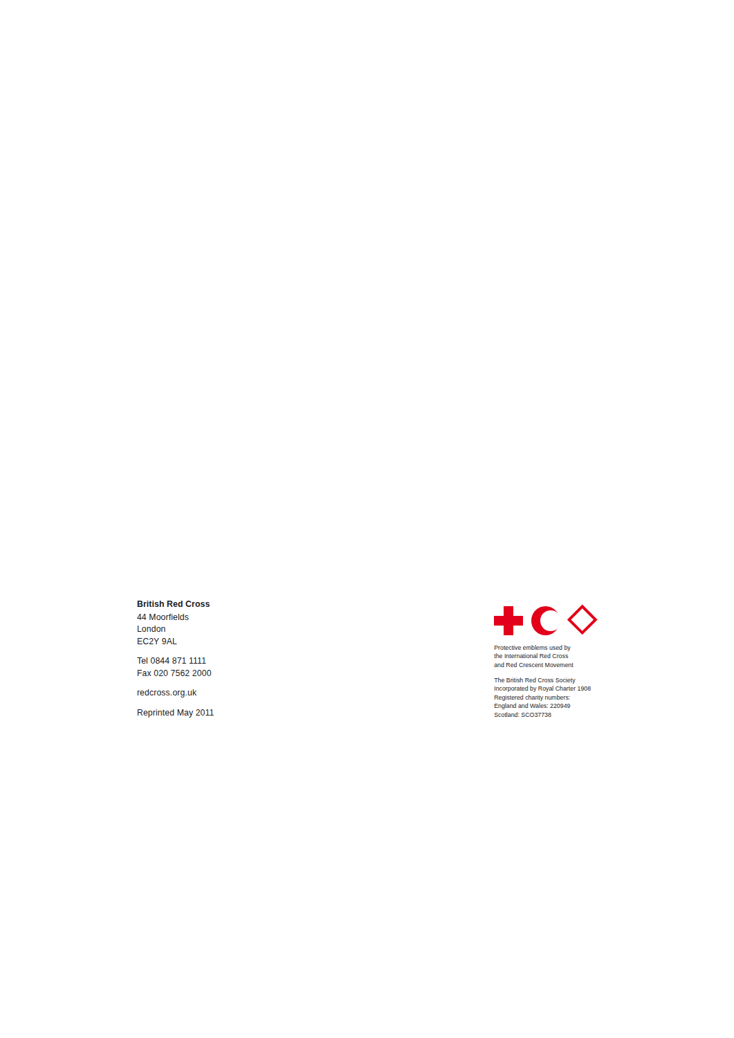British Red Cross
44 Moorfields
London
EC2Y 9AL
Tel 0844 871 1111
Fax 020 7562 2000
redcross.org.uk
Reprinted May 2011
Protective emblems used by
the International Red Cross
and Red Crescent Movement
The British Red Cross Society
Incorporated by Royal Charter 1908
Registered charity numbers:
England and Wales: 220949
Scotland: SCO37738